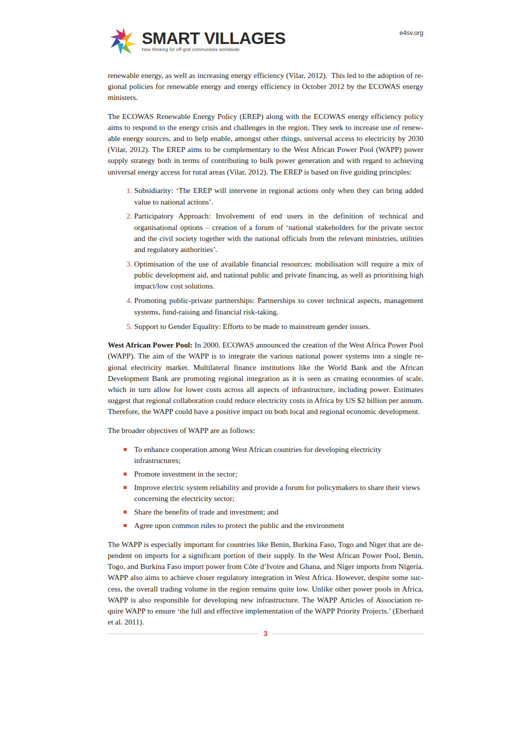SMART VILLAGES New thinking for off-grid communities worldwide
e4sv.org
renewable energy, as well as increasing energy efficiency (Vilar, 2012). This led to the adoption of regional policies for renewable energy and energy efficiency in October 2012 by the ECOWAS energy ministers.
The ECOWAS Renewable Energy Policy (EREP) along with the ECOWAS energy efficiency policy aims to respond to the energy crisis and challenges in the region. They seek to increase use of renewable energy sources, and to help enable, amongst other things, universal access to electricity by 2030 (Vilar, 2012). The EREP aims to be complementary to the West African Power Pool (WAPP) power supply strategy both in terms of contributing to bulk power generation and with regard to achieving universal energy access for rural areas (Vilar, 2012). The EREP is based on five guiding principles:
Subsidiarity: ‘The EREP will intervene in regional actions only when they can bring added value to national actions’.
Participatory Approach: Involvement of end users in the definition of technical and organisational options – creation of a forum of ‘national stakeholders for the private sector and the civil society together with the national officials from the relevant ministries, utilities and regulatory authorities’.
Optimisation of the use of available financial resources: mobilisation will require a mix of public development aid, and national public and private financing, as well as prioritising high impact/low cost solutions.
Promoting public-private partnerships: Partnerships to cover technical aspects, management systems, fund-raising and financial risk-taking.
Support to Gender Equality: Efforts to be made to mainstream gender issues.
West African Power Pool: In 2000, ECOWAS announced the creation of the West Africa Power Pool (WAPP). The aim of the WAPP is to integrate the various national power systems into a single regional electricity market. Multilateral finance institutions like the World Bank and the African Development Bank are promoting regional integration as it is seen as creating economies of scale, which in turn allow for lower costs across all aspects of infrastructure, including power. Estimates suggest that regional collaboration could reduce electricity costs in Africa by US $2 billion per annum. Therefore, the WAPP could have a positive impact on both local and regional economic development.
The broader objectives of WAPP are as follows:
To enhance cooperation among West African countries for developing electricity infrastructures;
Promote investment in the sector;
Improve electric system reliability and provide a forum for policymakers to share their views concerning the electricity sector;
Share the benefits of trade and investment; and
Agree upon common rules to protect the public and the environment
The WAPP is especially important for countries like Benin, Burkina Faso, Togo and Niger that are dependent on imports for a significant portion of their supply. In the West African Power Pool, Benin, Togo, and Burkina Faso import power from Côte d’Ivoire and Ghana, and Niger imports from Nigeria. WAPP also aims to achieve closer regulatory integration in West Africa. However, despite some success, the overall trading volume in the region remains quite low. Unlike other power pools in Africa, WAPP is also responsible for developing new infrastructure. The WAPP Articles of Association require WAPP to ensure ‘the full and effective implementation of the WAPP Priority Projects.’ (Eberhard et al. 2011).
3